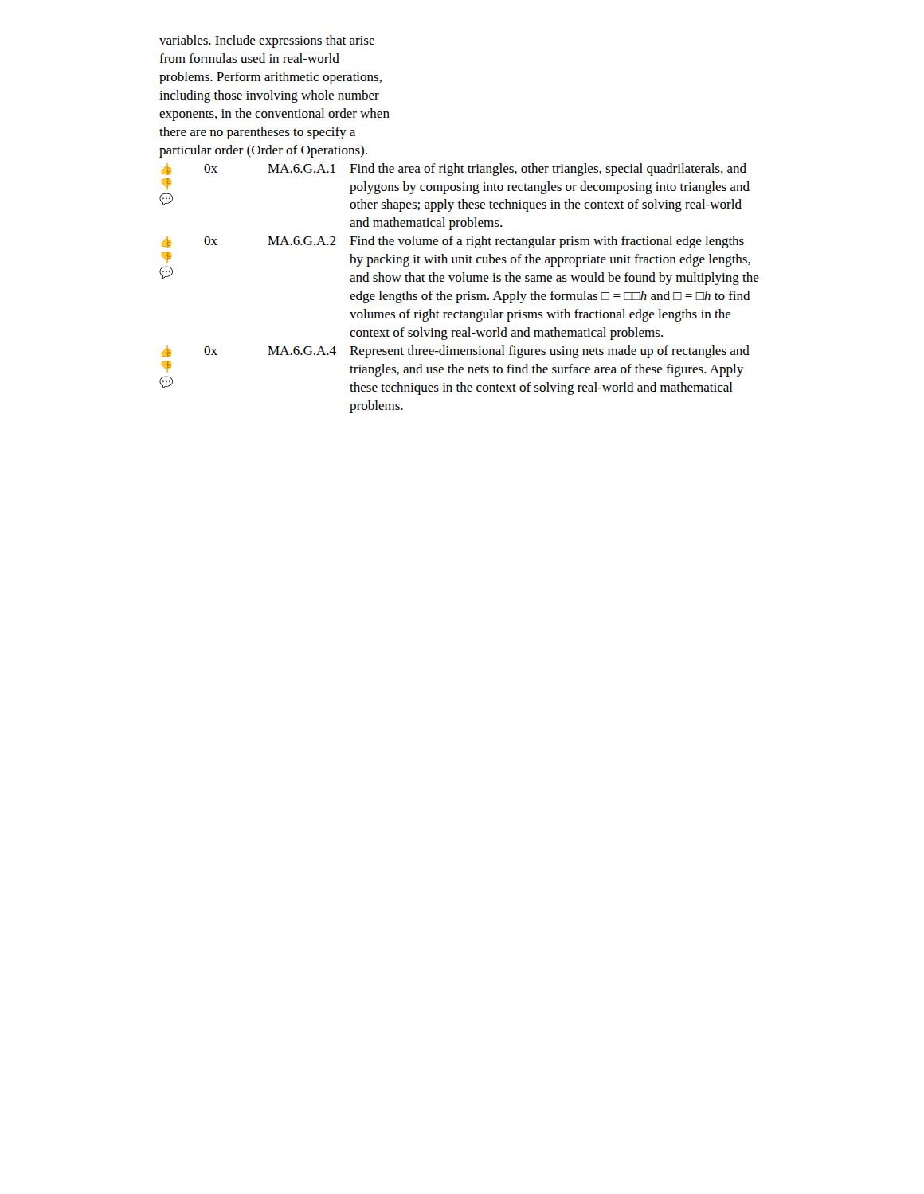| variables. Include expressions that arise from formulas used in real-world problems. Perform arithmetic operations, including those involving whole number exponents, in the conventional order when there are no parentheses to specify a particular order (Order of Operations). | |
| 👍 👎 💬 | 0x | MA.6.G.A.1 | Find the area of right triangles, other triangles, special quadrilaterals, and polygons by composing into rectangles or decomposing into triangles and other shapes; apply these techniques in the context of solving real-world and mathematical problems. |
| 👍 👎 💬 | 0x | MA.6.G.A.2 | Find the volume of a right rectangular prism with fractional edge lengths by packing it with unit cubes of the appropriate unit fraction edge lengths, and show that the volume is the same as would be found by multiplying the edge lengths of the prism. Apply the formulas □ = □□ h and □ = □ h to find volumes of right rectangular prisms with fractional edge lengths in the context of solving real-world and mathematical problems. |
| 👍 👎 💬 | 0x | MA.6.G.A.4 | Represent three-dimensional figures using nets made up of rectangles and triangles, and use the nets to find the surface area of these figures. Apply these techniques in the context of solving real-world and mathematical problems. |